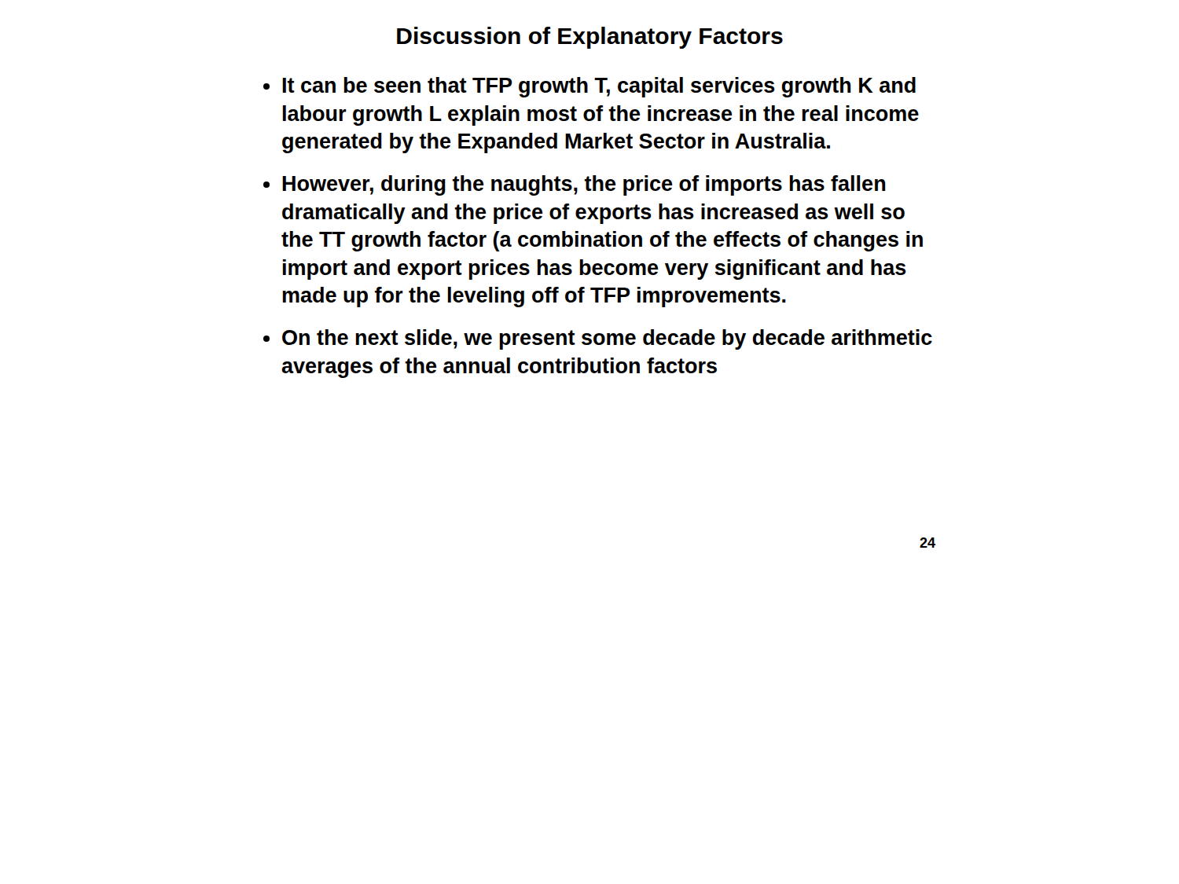Discussion of Explanatory Factors
It can be seen that TFP growth T, capital services growth K and labour growth L explain most of the increase in the real income generated by the Expanded Market Sector in Australia.
However, during the naughts, the price of imports has fallen dramatically and the price of exports has increased as well so the TT growth factor (a combination of the effects of changes in import and export prices has become very significant and has made up for the leveling off of TFP improvements.
On the next slide, we present some decade by decade arithmetic averages of the annual contribution factors
24